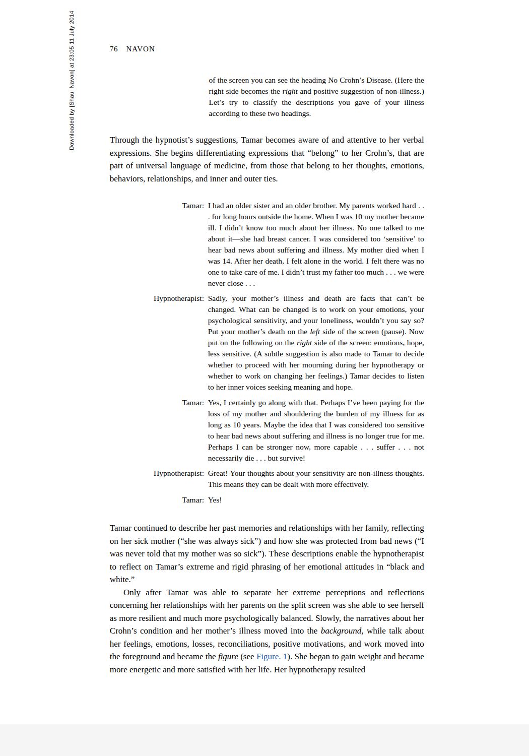Downloaded by [Shaul Navon] at 23:05 11 July 2014
76 NAVON
of the screen you can see the heading No Crohn’s Disease. (Here the right side becomes the right and positive suggestion of non-illness.) Let’s try to classify the descriptions you gave of your illness according to these two headings.
Through the hypnotist’s suggestions, Tamar becomes aware of and attentive to her verbal expressions. She begins differentiating expressions that “belong” to her Crohn’s, that are part of universal language of medicine, from those that belong to her thoughts, emotions, behaviors, relationships, and inner and outer ties.
| Tamar: | I had an older sister and an older brother. My parents worked hard . . . for long hours outside the home. When I was 10 my mother became ill. I didn’t know too much about her illness. No one talked to me about it—she had breast cancer. I was considered too ‘sensitive’ to hear bad news about suffering and illness. My mother died when I was 14. After her death, I felt alone in the world. I felt there was no one to take care of me. I didn’t trust my father too much . . . we were never close . . . |
| Hypnotherapist: | Sadly, your mother’s illness and death are facts that can’t be changed. What can be changed is to work on your emotions, your psychological sensitivity, and your loneliness, wouldn’t you say so? Put your mother’s death on the left side of the screen (pause). Now put on the following on the right side of the screen: emotions, hope, less sensitive. (A subtle suggestion is also made to Tamar to decide whether to proceed with her mourning during her hypnotherapy or whether to work on changing her feelings.) Tamar decides to listen to her inner voices seeking meaning and hope. |
| Tamar: | Yes, I certainly go along with that. Perhaps I’ve been paying for the loss of my mother and shouldering the burden of my illness for as long as 10 years. Maybe the idea that I was considered too sensitive to hear bad news about suffering and illness is no longer true for me. Perhaps I can be stronger now, more capable . . . suffer . . . not necessarily die . . . but survive! |
| Hypnotherapist: | Great! Your thoughts about your sensitivity are non-illness thoughts. This means they can be dealt with more effectively. |
| Tamar: | Yes! |
Tamar continued to describe her past memories and relationships with her family, reflecting on her sick mother (“she was always sick”) and how she was protected from bad news (“I was never told that my mother was so sick”). These descriptions enable the hypnotherapist to reflect on Tamar’s extreme and rigid phrasing of her emotional attitudes in “black and white.”
Only after Tamar was able to separate her extreme perceptions and reflections concerning her relationships with her parents on the split screen was she able to see herself as more resilient and much more psychologically balanced. Slowly, the narratives about her Crohn’s condition and her mother’s illness moved into the background, while talk about her feelings, emotions, losses, reconciliations, positive motivations, and work moved into the foreground and became the figure (see Figure. 1). She began to gain weight and became more energetic and more satisfied with her life. Her hypnotherapy resulted